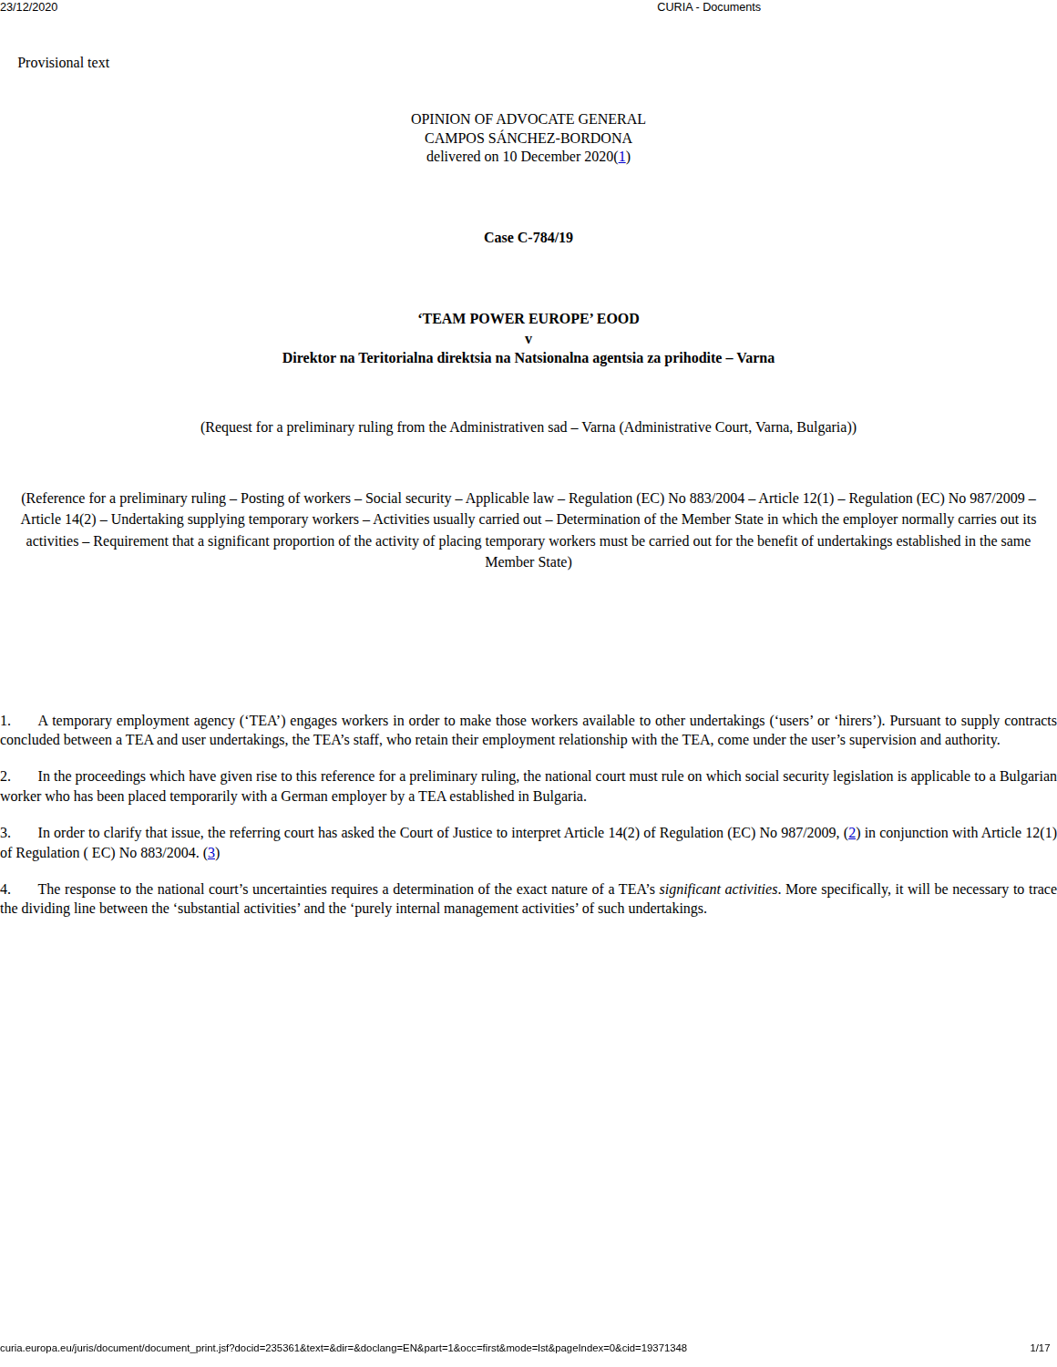23/12/2020 CURIA - Documents
Provisional text
OPINION OF ADVOCATE GENERAL
CAMPOS SÁNCHEZ-BORDONA
delivered on 10 December 2020(1)
Case C‑784/19
‘TEAM POWER EUROPE’ EOOD
v
Direktor na Teritorialna direktsia na Natsionalna agentsia za prihodite – Varna
(Request for a preliminary ruling from the Administrativen sad – Varna (Administrative Court, Varna, Bulgaria))
(Reference for a preliminary ruling – Posting of workers – Social security – Applicable law – Regulation (EC) No 883/2004 – Article 12(1) – Regulation (EC) No 987/2009 – Article 14(2) – Undertaking supplying temporary workers – Activities usually carried out – Determination of the Member State in which the employer normally carries out its activities – Requirement that a significant proportion of the activity of placing temporary workers must be carried out for the benefit of undertakings established in the same Member State)
1. A temporary employment agency (‘TEA’) engages workers in order to make those workers available to other undertakings (‘users’ or ‘hirers’). Pursuant to supply contracts concluded between a TEA and user undertakings, the TEA’s staff, who retain their employment relationship with the TEA, come under the user’s supervision and authority.
2. In the proceedings which have given rise to this reference for a preliminary ruling, the national court must rule on which social security legislation is applicable to a Bulgarian worker who has been placed temporarily with a German employer by a TEA established in Bulgaria.
3. In order to clarify that issue, the referring court has asked the Court of Justice to interpret Article 14(2) of Regulation (EC) No 987/2009, (2) in conjunction with Article 12(1) of Regulation ( EC) No 883/2004. (3)
4. The response to the national court’s uncertainties requires a determination of the exact nature of a TEA’s significant activities. More specifically, it will be necessary to trace the dividing line between the ‘substantial activities’ and the ‘purely internal management activities’ of such undertakings.
curia.europa.eu/juris/document/document_print.jsf?docid=235361&text=&dir=&doclang=EN&part=1&occ=first&mode=lst&pageIndex=0&cid=19371348 1/17